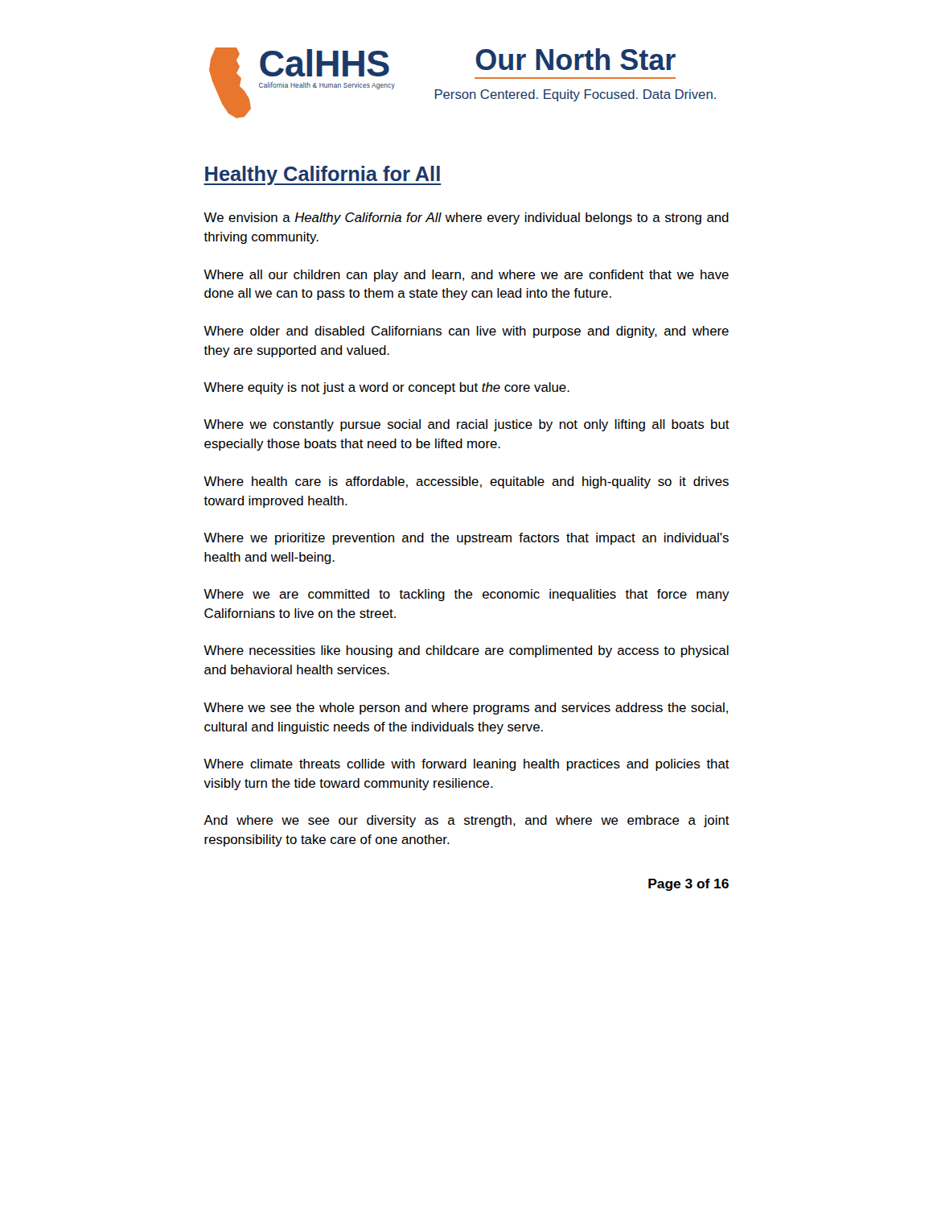Cal HHS California Health & Human Services Agency
Our North Star
Person Centered. Equity Focused. Data Driven.
Healthy California for All
We envision a Healthy California for All where every individual belongs to a strong and thriving community.
Where all our children can play and learn, and where we are confident that we have done all we can to pass to them a state they can lead into the future.
Where older and disabled Californians can live with purpose and dignity, and where they are supported and valued.
Where equity is not just a word or concept but the core value.
Where we constantly pursue social and racial justice by not only lifting all boats but especially those boats that need to be lifted more.
Where health care is affordable, accessible, equitable and high-quality so it drives toward improved health.
Where we prioritize prevention and the upstream factors that impact an individual's health and well-being.
Where we are committed to tackling the economic inequalities that force many Californians to live on the street.
Where necessities like housing and childcare are complimented by access to physical and behavioral health services.
Where we see the whole person and where programs and services address the social, cultural and linguistic needs of the individuals they serve.
Where climate threats collide with forward leaning health practices and policies that visibly turn the tide toward community resilience.
And where we see our diversity as a strength, and where we embrace a joint responsibility to take care of one another.
Page 3 of 16